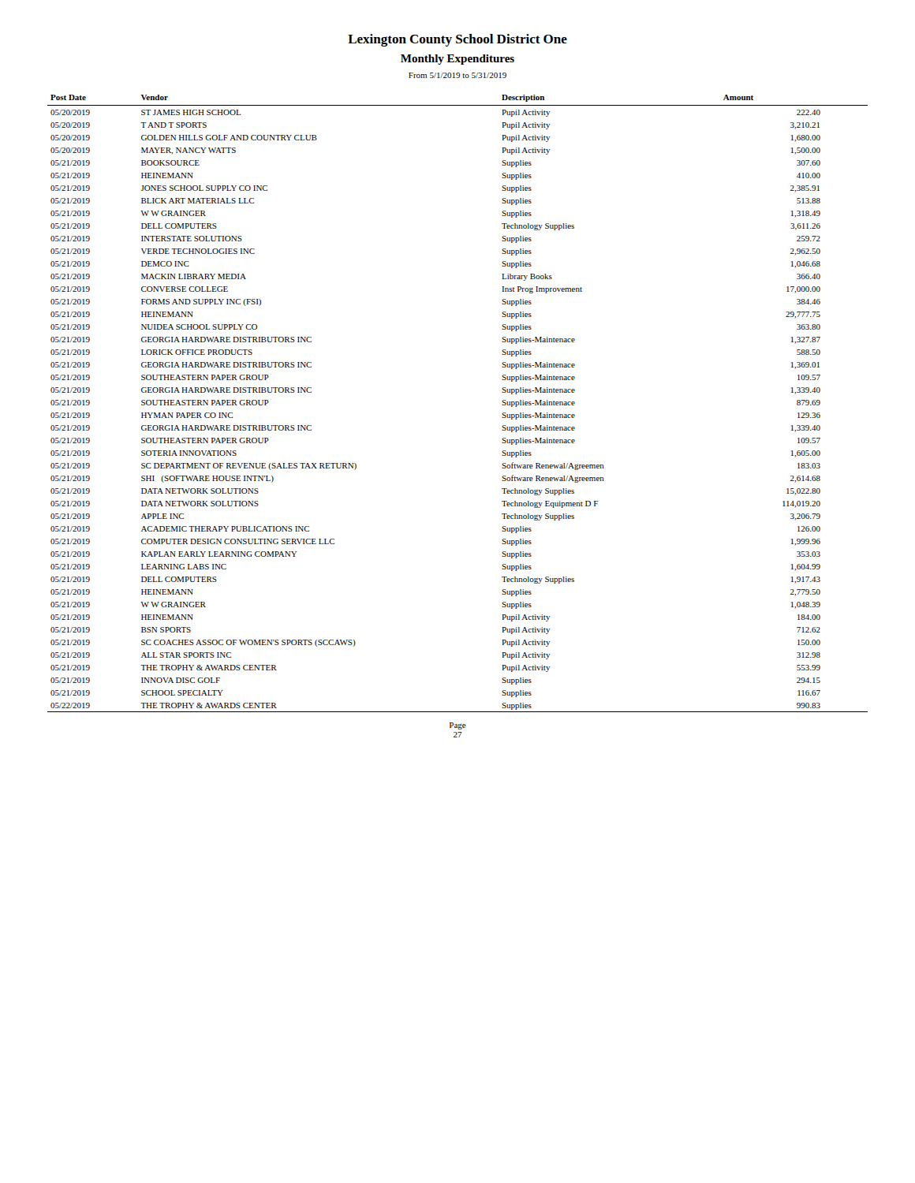Lexington County School District One
Monthly Expenditures
From 5/1/2019 to 5/31/2019
| Post Date | Vendor | Description | Amount |
| --- | --- | --- | --- |
| 05/20/2019 | ST JAMES HIGH SCHOOL | Pupil Activity | 222.40 |
| 05/20/2019 | T AND T SPORTS | Pupil Activity | 3,210.21 |
| 05/20/2019 | GOLDEN HILLS GOLF AND COUNTRY CLUB | Pupil Activity | 1,680.00 |
| 05/20/2019 | MAYER, NANCY WATTS | Pupil Activity | 1,500.00 |
| 05/21/2019 | BOOKSOURCE | Supplies | 307.60 |
| 05/21/2019 | HEINEMANN | Supplies | 410.00 |
| 05/21/2019 | JONES SCHOOL SUPPLY CO INC | Supplies | 2,385.91 |
| 05/21/2019 | BLICK ART MATERIALS LLC | Supplies | 513.88 |
| 05/21/2019 | W W GRAINGER | Supplies | 1,318.49 |
| 05/21/2019 | DELL COMPUTERS | Technology Supplies | 3,611.26 |
| 05/21/2019 | INTERSTATE SOLUTIONS | Supplies | 259.72 |
| 05/21/2019 | VERDE TECHNOLOGIES INC | Supplies | 2,962.50 |
| 05/21/2019 | DEMCO INC | Supplies | 1,046.68 |
| 05/21/2019 | MACKIN LIBRARY MEDIA | Library Books | 366.40 |
| 05/21/2019 | CONVERSE COLLEGE | Inst Prog Improvement | 17,000.00 |
| 05/21/2019 | FORMS AND SUPPLY INC (FSI) | Supplies | 384.46 |
| 05/21/2019 | HEINEMANN | Supplies | 29,777.75 |
| 05/21/2019 | NUIDEA SCHOOL SUPPLY CO | Supplies | 363.80 |
| 05/21/2019 | GEORGIA HARDWARE DISTRIBUTORS INC | Supplies-Maintenace | 1,327.87 |
| 05/21/2019 | LORICK OFFICE PRODUCTS | Supplies | 588.50 |
| 05/21/2019 | GEORGIA HARDWARE DISTRIBUTORS INC | Supplies-Maintenace | 1,369.01 |
| 05/21/2019 | SOUTHEASTERN PAPER GROUP | Supplies-Maintenace | 109.57 |
| 05/21/2019 | GEORGIA HARDWARE DISTRIBUTORS INC | Supplies-Maintenace | 1,339.40 |
| 05/21/2019 | SOUTHEASTERN PAPER GROUP | Supplies-Maintenace | 879.69 |
| 05/21/2019 | HYMAN PAPER CO INC | Supplies-Maintenace | 129.36 |
| 05/21/2019 | GEORGIA HARDWARE DISTRIBUTORS INC | Supplies-Maintenace | 1,339.40 |
| 05/21/2019 | SOUTHEASTERN PAPER GROUP | Supplies-Maintenace | 109.57 |
| 05/21/2019 | SOTERIA INNOVATIONS | Supplies | 1,605.00 |
| 05/21/2019 | SC DEPARTMENT OF REVENUE (SALES TAX RETURN) | Software Renewal/Agreemen | 183.03 |
| 05/21/2019 | SHI (SOFTWARE HOUSE INTN'L) | Software Renewal/Agreemen | 2,614.68 |
| 05/21/2019 | DATA NETWORK SOLUTIONS | Technology Supplies | 15,022.80 |
| 05/21/2019 | DATA NETWORK SOLUTIONS | Technology Equipment D F | 114,019.20 |
| 05/21/2019 | APPLE INC | Technology Supplies | 3,206.79 |
| 05/21/2019 | ACADEMIC THERAPY PUBLICATIONS INC | Supplies | 126.00 |
| 05/21/2019 | COMPUTER DESIGN CONSULTING SERVICE LLC | Supplies | 1,999.96 |
| 05/21/2019 | KAPLAN EARLY LEARNING COMPANY | Supplies | 353.03 |
| 05/21/2019 | LEARNING LABS INC | Supplies | 1,604.99 |
| 05/21/2019 | DELL COMPUTERS | Technology Supplies | 1,917.43 |
| 05/21/2019 | HEINEMANN | Supplies | 2,779.50 |
| 05/21/2019 | W W GRAINGER | Supplies | 1,048.39 |
| 05/21/2019 | HEINEMANN | Pupil Activity | 184.00 |
| 05/21/2019 | BSN SPORTS | Pupil Activity | 712.62 |
| 05/21/2019 | SC COACHES ASSOC OF WOMEN'S SPORTS (SCCAWS) | Pupil Activity | 150.00 |
| 05/21/2019 | ALL STAR SPORTS INC | Pupil Activity | 312.98 |
| 05/21/2019 | THE TROPHY & AWARDS CENTER | Pupil Activity | 553.99 |
| 05/21/2019 | INNOVA DISC GOLF | Supplies | 294.15 |
| 05/21/2019 | SCHOOL SPECIALTY | Supplies | 116.67 |
| 05/22/2019 | THE TROPHY & AWARDS CENTER | Supplies | 990.83 |
Page
27